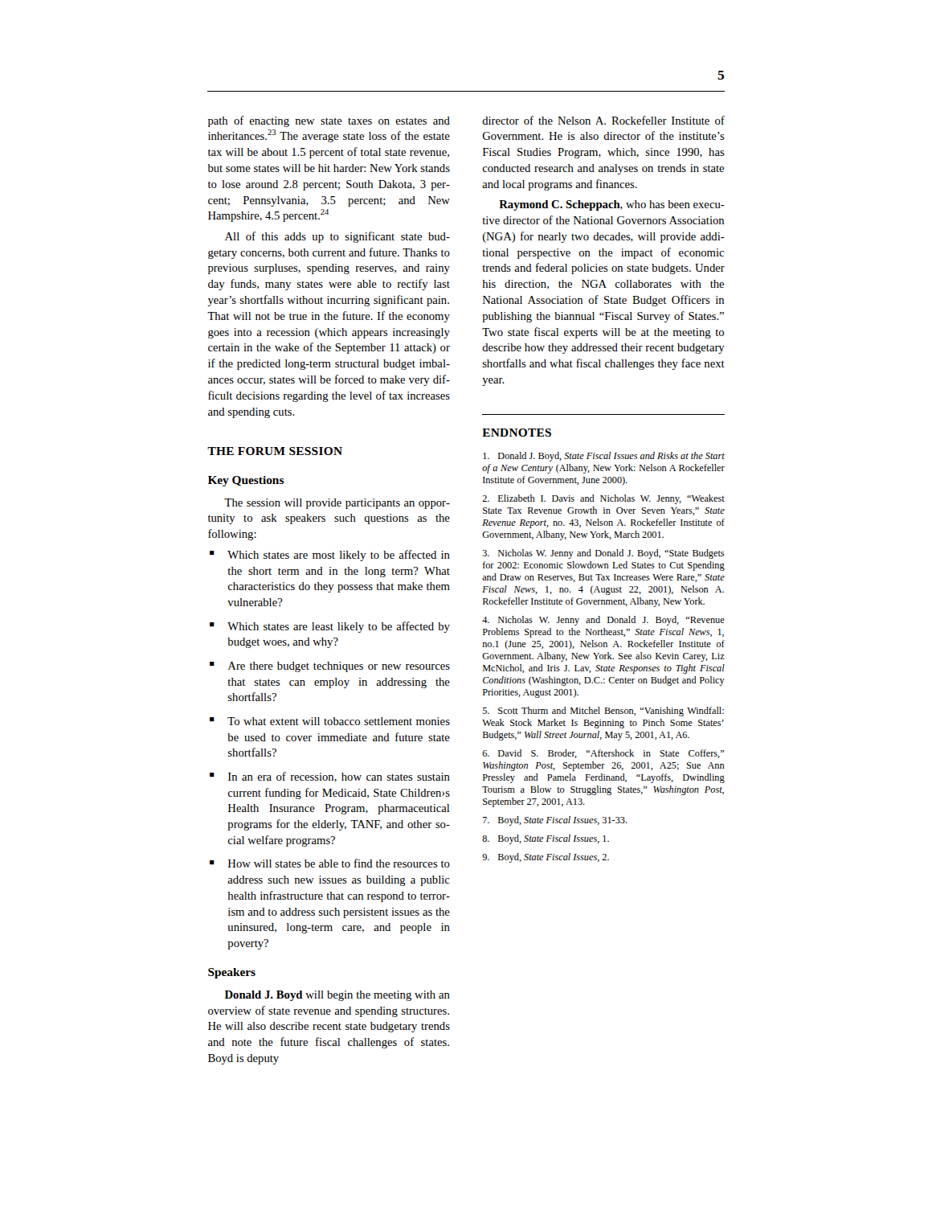5
path of enacting new state taxes on estates and inheritances.23 The average state loss of the estate tax will be about 1.5 percent of total state revenue, but some states will be hit harder: New York stands to lose around 2.8 percent; South Dakota, 3 percent; Pennsylvania, 3.5 percent; and New Hampshire, 4.5 percent.24
All of this adds up to significant state budgetary concerns, both current and future. Thanks to previous surpluses, spending reserves, and rainy day funds, many states were able to rectify last year’s shortfalls without incurring significant pain. That will not be true in the future. If the economy goes into a recession (which appears increasingly certain in the wake of the September 11 attack) or if the predicted long-term structural budget imbalances occur, states will be forced to make very difficult decisions regarding the level of tax increases and spending cuts.
THE FORUM SESSION
Key Questions
The session will provide participants an opportunity to ask speakers such questions as the following:
Which states are most likely to be affected in the short term and in the long term? What characteristics do they possess that make them vulnerable?
Which states are least likely to be affected by budget woes, and why?
Are there budget techniques or new resources that states can employ in addressing the shortfalls?
To what extent will tobacco settlement monies be used to cover immediate and future state shortfalls?
In an era of recession, how can states sustain current funding for Medicaid, State Children›s Health Insurance Program, pharmaceutical programs for the elderly, TANF, and other social welfare programs?
How will states be able to find the resources to address such new issues as building a public health infrastructure that can respond to terrorism and to address such persistent issues as the uninsured, long-term care, and people in poverty?
Speakers
Donald J. Boyd will begin the meeting with an overview of state revenue and spending structures. He will also describe recent state budgetary trends and note the future fiscal challenges of states. Boyd is deputy
director of the Nelson A. Rockefeller Institute of Government. He is also director of the institute’s Fiscal Studies Program, which, since 1990, has conducted research and analyses on trends in state and local programs and finances.
Raymond C. Scheppach, who has been executive director of the National Governors Association (NGA) for nearly two decades, will provide additional perspective on the impact of economic trends and federal policies on state budgets. Under his direction, the NGA collaborates with the National Association of State Budget Officers in publishing the biannual “Fiscal Survey of States.” Two state fiscal experts will be at the meeting to describe how they addressed their recent budgetary shortfalls and what fiscal challenges they face next year.
ENDNOTES
1. Donald J. Boyd, State Fiscal Issues and Risks at the Start of a New Century (Albany, New York: Nelson A Rockefeller Institute of Government, June 2000).
2. Elizabeth I. Davis and Nicholas W. Jenny, “Weakest State Tax Revenue Growth in Over Seven Years,” State Revenue Report, no. 43, Nelson A. Rockefeller Institute of Government, Albany, New York, March 2001.
3. Nicholas W. Jenny and Donald J. Boyd, “State Budgets for 2002: Economic Slowdown Led States to Cut Spending and Draw on Reserves, But Tax Increases Were Rare,” State Fiscal News, 1, no. 4 (August 22, 2001), Nelson A. Rockefeller Institute of Government, Albany, New York.
4. Nicholas W. Jenny and Donald J. Boyd, “Revenue Problems Spread to the Northeast,” State Fiscal News, 1, no.1 (June 25, 2001), Nelson A. Rockefeller Institute of Government. Albany, New York. See also Kevin Carey, Liz McNichol, and Iris J. Lav, State Responses to Tight Fiscal Conditions (Washington, D.C.: Center on Budget and Policy Priorities, August 2001).
5. Scott Thurm and Mitchel Benson, “Vanishing Windfall: Weak Stock Market Is Beginning to Pinch Some States’ Budgets,” Wall Street Journal, May 5, 2001, A1, A6.
6. David S. Broder, “Aftershock in State Coffers,” Washington Post, September 26, 2001, A25; Sue Ann Pressley and Pamela Ferdinand, “Layoffs, Dwindling Tourism a Blow to Struggling States,” Washington Post, September 27, 2001, A13.
7. Boyd, State Fiscal Issues, 31-33.
8. Boyd, State Fiscal Issues, 1.
9. Boyd, State Fiscal Issues, 2.